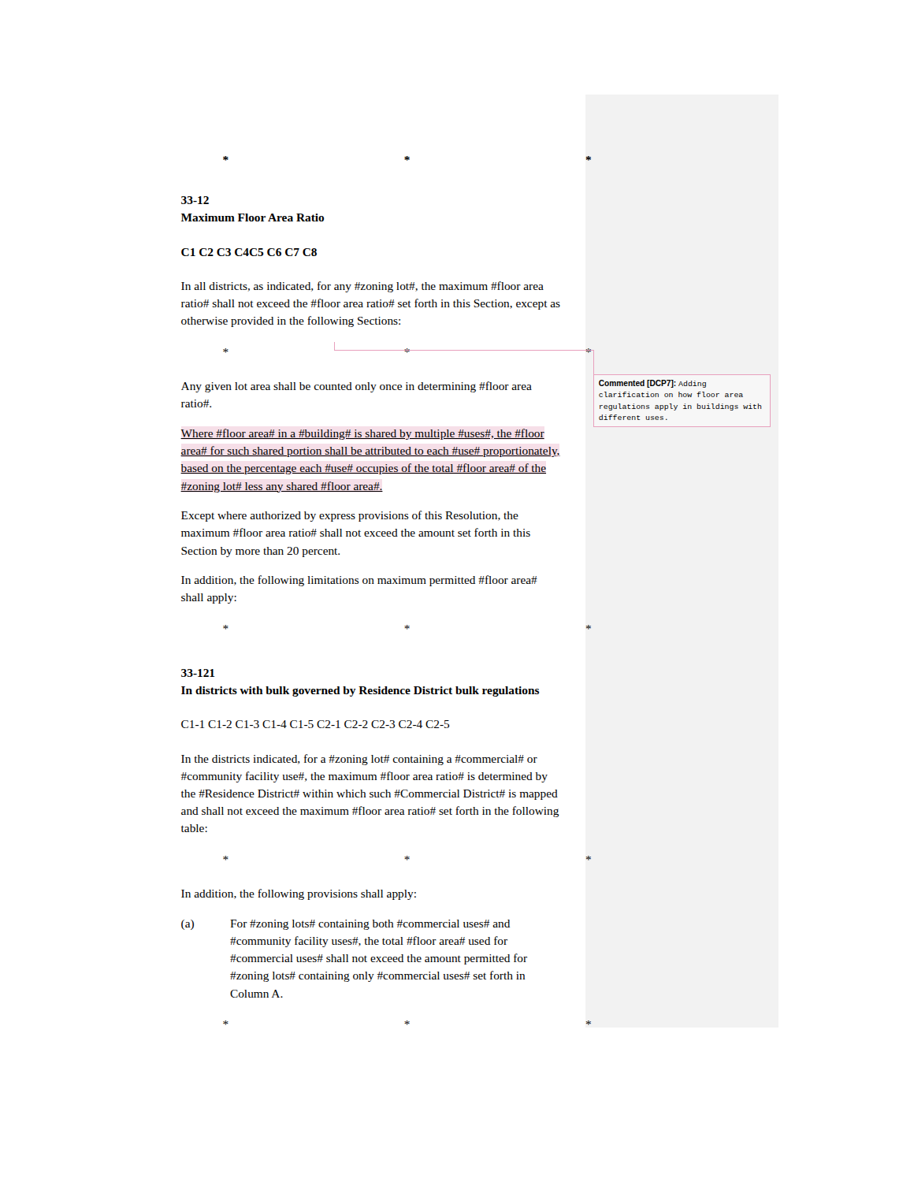* * *
33-12
Maximum Floor Area Ratio
C1 C2 C3 C4C5 C6 C7 C8
In all districts, as indicated, for any #zoning lot#, the maximum #floor area ratio# shall not exceed the #floor area ratio# set forth in this Section, except as otherwise provided in the following Sections:
* * *
Any given lot area shall be counted only once in determining #floor area ratio#.
Where #floor area# in a #building# is shared by multiple #uses#, the #floor area# for such shared portion shall be attributed to each #use# proportionately, based on the percentage each #use# occupies of the total #floor area# of the #zoning lot# less any shared #floor area#.
Except where authorized by express provisions of this Resolution, the maximum #floor area ratio# shall not exceed the amount set forth in this Section by more than 20 percent.
In addition, the following limitations on maximum permitted #floor area# shall apply:
* * *
33-121
In districts with bulk governed by Residence District bulk regulations
C1-1 C1-2 C1-3 C1-4 C1-5 C2-1 C2-2 C2-3 C2-4 C2-5
In the districts indicated, for a #zoning lot# containing a #commercial# or #community facility use#, the maximum #floor area ratio# is determined by the #Residence District# within which such #Commercial District# is mapped and shall not exceed the maximum #floor area ratio# set forth in the following table:
* * *
In addition, the following provisions shall apply:
(a)
For #zoning lots# containing both #commercial uses# and #community facility uses#, the total #floor area# used for #commercial uses# shall not exceed the amount permitted for #zoning lots# containing only #commercial uses# set forth in Column A.
* * *
Commented [DCP7]: Adding clarification on how floor area regulations apply in buildings with different uses.